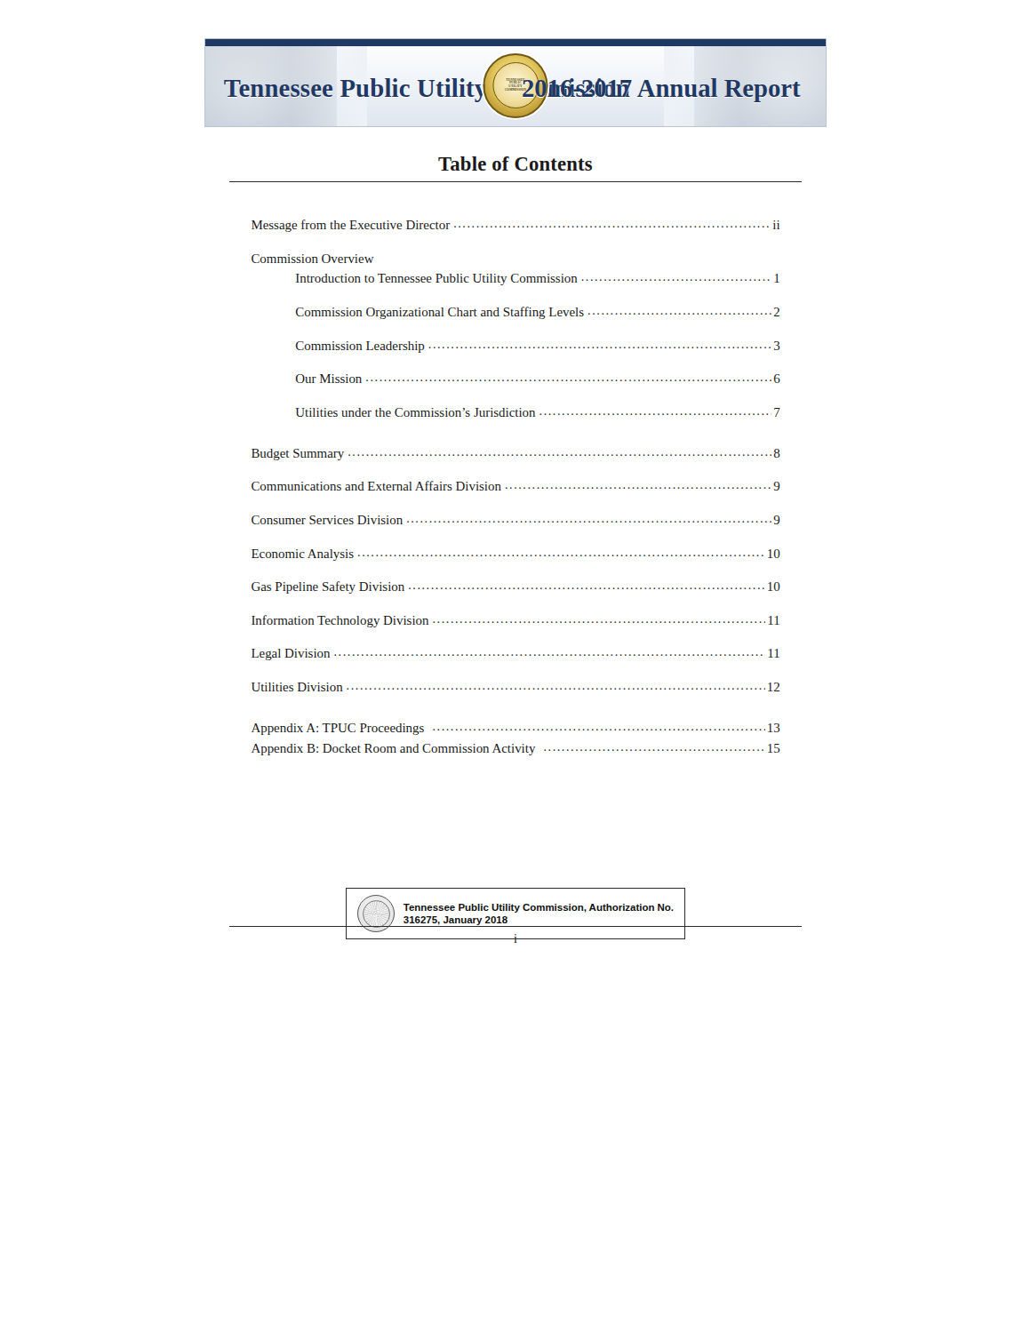Tennessee Public Utility Commission
Tennessee
Public
Utility
Commission
2016-2017 Annual Report
Table of Contents
Message from the Executive Director ........................................................................................................... ii
Commission Overview
Introduction to Tennessee Public Utility Commission ........................................................................... 1
Commission Organizational Chart and Staffing Levels ....................................................................... 2
Commission Leadership ................................................................................................................. 3
Our Mission ............................................................................................................................. 6
Utilities under the Commission’s Jurisdiction ..................................................................................... 7
Budget Summary ......................................................................................................................................... 8
Communications and External Affairs Division .............................................................................................. 9
Consumer Services Division ............................................................................................................................. 9
Economic Analysis ....................................................................................................................................... 10
Gas Pipeline Safety Division ............................................................................................................................. 10
Information Technology Division ....................................................................................................................... 11
Legal Division ................................................................................................................................................. 11
Utilities Division ............................................................................................................................................. 12
Appendix A: TPUC Proceedings ..................................................................................................................... 13
Appendix B: Docket Room and Commission Activity ................................................................................ 15
Tennessee Public Utility Commission, Authorization No.
316275, January 2018
i